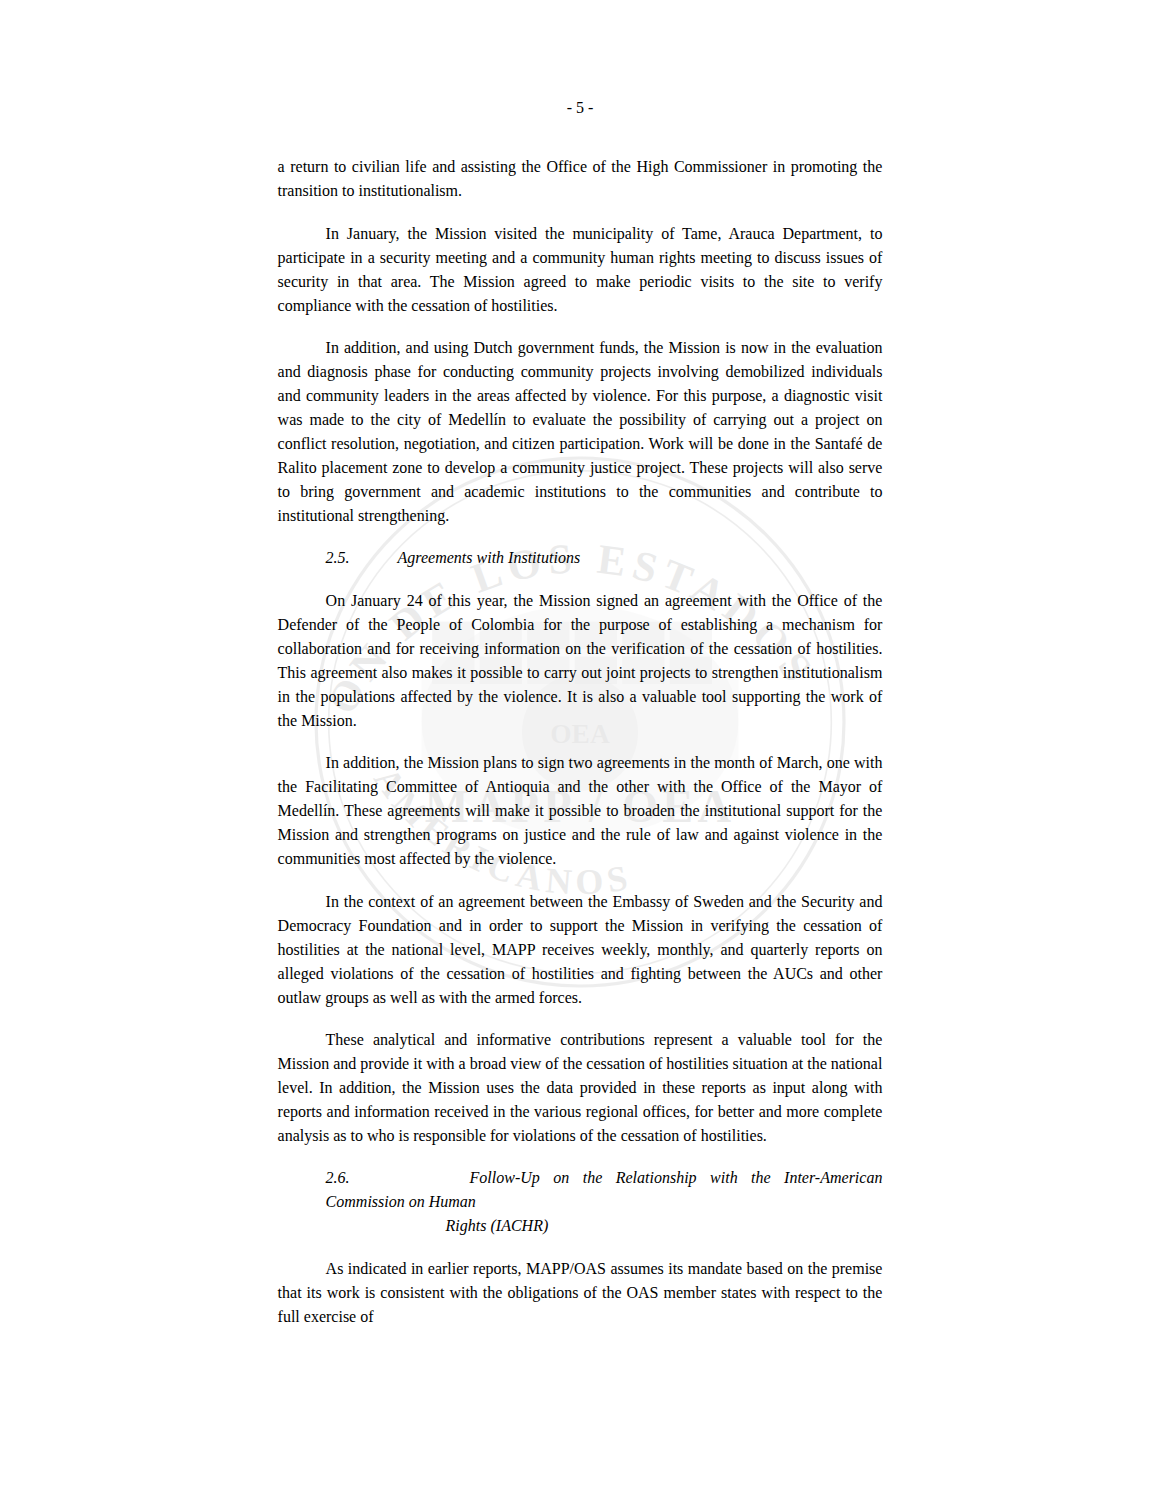- 5 -
ON DE LOS ESTADOS AMERICANOS OEA MAPP / OEA
a return to civilian life and assisting the Office of the High Commissioner in promoting the transition to institutionalism.
In January, the Mission visited the municipality of Tame, Arauca Department, to participate in a security meeting and a community human rights meeting to discuss issues of security in that area. The Mission agreed to make periodic visits to the site to verify compliance with the cessation of hostilities.
In addition, and using Dutch government funds, the Mission is now in the evaluation and diagnosis phase for conducting community projects involving demobilized individuals and community leaders in the areas affected by violence. For this purpose, a diagnostic visit was made to the city of Medellín to evaluate the possibility of carrying out a project on conflict resolution, negotiation, and citizen participation. Work will be done in the Santafé de Ralito placement zone to develop a community justice project. These projects will also serve to bring government and academic institutions to the communities and contribute to institutional strengthening.
2.5. Agreements with Institutions
On January 24 of this year, the Mission signed an agreement with the Office of the Defender of the People of Colombia for the purpose of establishing a mechanism for collaboration and for receiving information on the verification of the cessation of hostilities. This agreement also makes it possible to carry out joint projects to strengthen institutionalism in the populations affected by the violence. It is also a valuable tool supporting the work of the Mission.
In addition, the Mission plans to sign two agreements in the month of March, one with the Facilitating Committee of Antioquia and the other with the Office of the Mayor of Medellín. These agreements will make it possible to broaden the institutional support for the Mission and strengthen programs on justice and the rule of law and against violence in the communities most affected by the violence.
In the context of an agreement between the Embassy of Sweden and the Security and Democracy Foundation and in order to support the Mission in verifying the cessation of hostilities at the national level, MAPP receives weekly, monthly, and quarterly reports on alleged violations of the cessation of hostilities and fighting between the AUCs and other outlaw groups as well as with the armed forces.
These analytical and informative contributions represent a valuable tool for the Mission and provide it with a broad view of the cessation of hostilities situation at the national level. In addition, the Mission uses the data provided in these reports as input along with reports and information received in the various regional offices, for better and more complete analysis as to who is responsible for violations of the cessation of hostilities.
2.6. Follow-Up on the Relationship with the Inter-American Commission on Human
Rights (IACHR)
As indicated in earlier reports, MAPP/OAS assumes its mandate based on the premise that its work is consistent with the obligations of the OAS member states with respect to the full exercise of